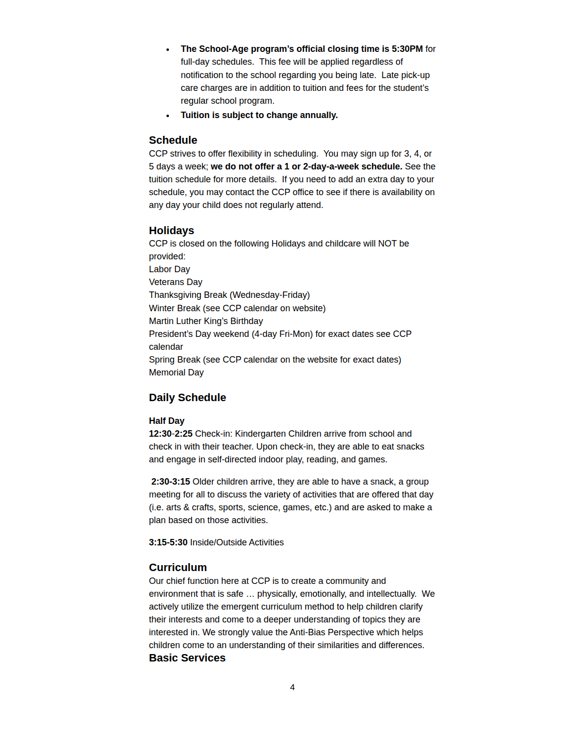The School-Age program’s official closing time is 5:30PM for full-day schedules. This fee will be applied regardless of notification to the school regarding you being late. Late pick-up care charges are in addition to tuition and fees for the student’s regular school program.
Tuition is subject to change annually.
Schedule
CCP strives to offer flexibility in scheduling. You may sign up for 3, 4, or 5 days a week; we do not offer a 1 or 2-day-a-week schedule. See the tuition schedule for more details. If you need to add an extra day to your schedule, you may contact the CCP office to see if there is availability on any day your child does not regularly attend.
Holidays
CCP is closed on the following Holidays and childcare will NOT be provided:
Labor Day
Veterans Day
Thanksgiving Break (Wednesday-Friday)
Winter Break (see CCP calendar on website)
Martin Luther King’s Birthday
President’s Day weekend (4-day Fri-Mon) for exact dates see CCP calendar
Spring Break (see CCP calendar on the website for exact dates)
Memorial Day
Daily Schedule
Half Day
12:30-2:25 Check-in: Kindergarten Children arrive from school and check in with their teacher. Upon check-in, they are able to eat snacks and engage in self-directed indoor play, reading, and games.
2:30-3:15 Older children arrive, they are able to have a snack, a group meeting for all to discuss the variety of activities that are offered that day (i.e. arts & crafts, sports, science, games, etc.) and are asked to make a plan based on those activities.
3:15-5:30 Inside/Outside Activities
Curriculum
Our chief function here at CCP is to create a community and environment that is safe … physically, emotionally, and intellectually. We actively utilize the emergent curriculum method to help children clarify their interests and come to a deeper understanding of topics they are interested in. We strongly value the Anti-Bias Perspective which helps children come to an understanding of their similarities and differences.
Basic Services
4